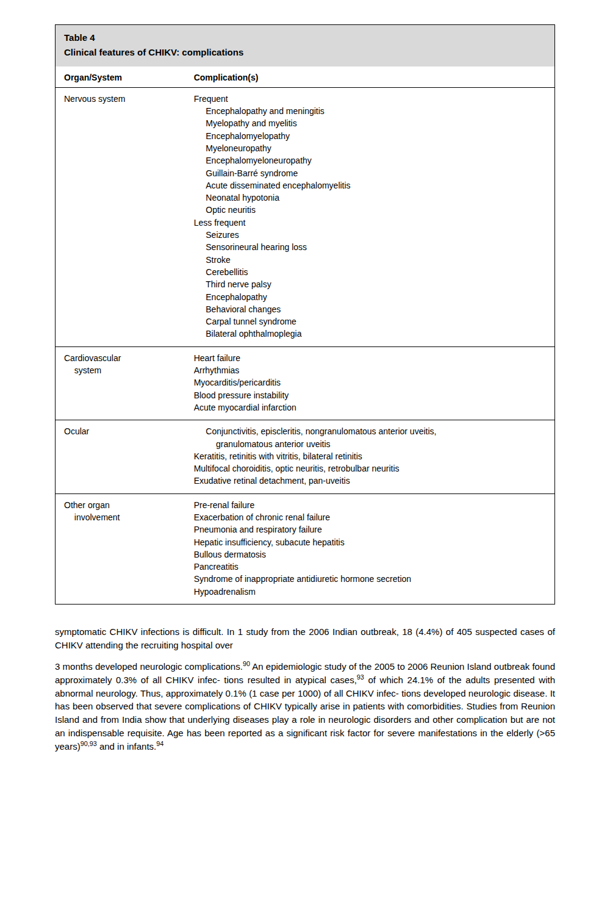Table 4
Clinical features of CHIKV: complications
| Organ/System | Complication(s) |
| --- | --- |
| Nervous system | Frequent Encephalopathy and meningitis Myelopathy and myelitis Encephalomyelopathy Myeloneuropathy Encephalomyeloneuropathy Guillain-Barré syndrome Acute disseminated encephalomyelitis Neonatal hypotonia Optic neuritis Less frequent Seizures Sensorineural hearing loss Stroke Cerebellitis Third nerve palsy Encephalopathy Behavioral changes Carpal tunnel syndrome Bilateral ophthalmoplegia |
| Cardiovascular system | Heart failure Arrhythmias Myocarditis/pericarditis Blood pressure instability Acute myocardial infarction |
| Ocular | Conjunctivitis, episcleritis, nongranulomatous anterior uveitis, granulomatous anterior uveitis Keratitis, retinitis with vitritis, bilateral retinitis Multifocal choroiditis, optic neuritis, retrobulbar neuritis Exudative retinal detachment, pan-uveitis |
| Other organ involvement | Pre-renal failure Exacerbation of chronic renal failure Pneumonia and respiratory failure Hepatic insufficiency, subacute hepatitis Bullous dermatosis Pancreatitis Syndrome of inappropriate antidiuretic hormone secretion Hypoadrenalism |
symptomatic CHIKV infections is difficult. In 1 study from the 2006 Indian outbreak, 18 (4.4%) of 405 suspected cases of CHIKV attending the recruiting hospital over
3 months developed neurologic complications.90 An epidemiologic study of the 2005 to 2006 Reunion Island outbreak found approximately 0.3% of all CHIKV infec- tions resulted in atypical cases,93 of which 24.1% of the adults presented with abnormal neurology. Thus, approximately 0.1% (1 case per 1000) of all CHIKV infec- tions developed neurologic disease. It has been observed that severe complications of CHIKV typically arise in patients with comorbidities. Studies from Reunion Island and from India show that underlying diseases play a role in neurologic disorders and other complication but are not an indispensable requisite. Age has been reported as a significant risk factor for severe manifestations in the elderly (>65 years)90,93 and in infants.94